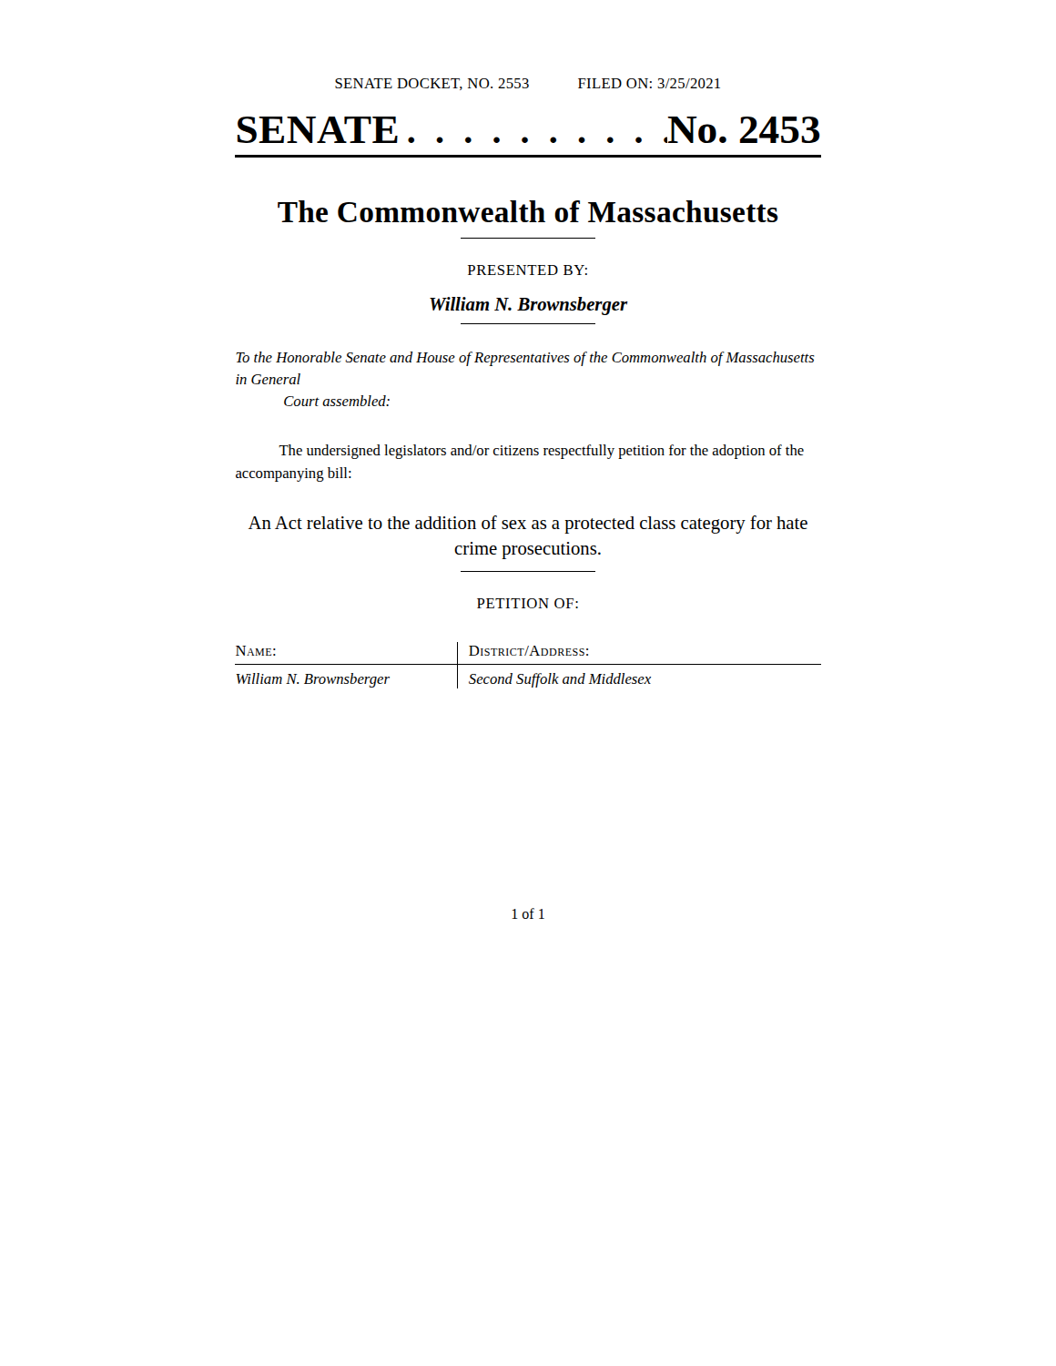SENATE DOCKET, NO. 2553 FILED ON: 3/25/2021
SENATE . . . . . . . . . . . . . . . No. 2453
The Commonwealth of Massachusetts
PRESENTED BY:
William N. Brownsberger
To the Honorable Senate and House of Representatives of the Commonwealth of Massachusetts in General Court assembled:
The undersigned legislators and/or citizens respectfully petition for the adoption of the accompanying bill:
An Act relative to the addition of sex as a protected class category for hate crime prosecutions.
PETITION OF:
| Name: | District/Address: |
| --- | --- |
| William N. Brownsberger | Second Suffolk and Middlesex |
1 of 1